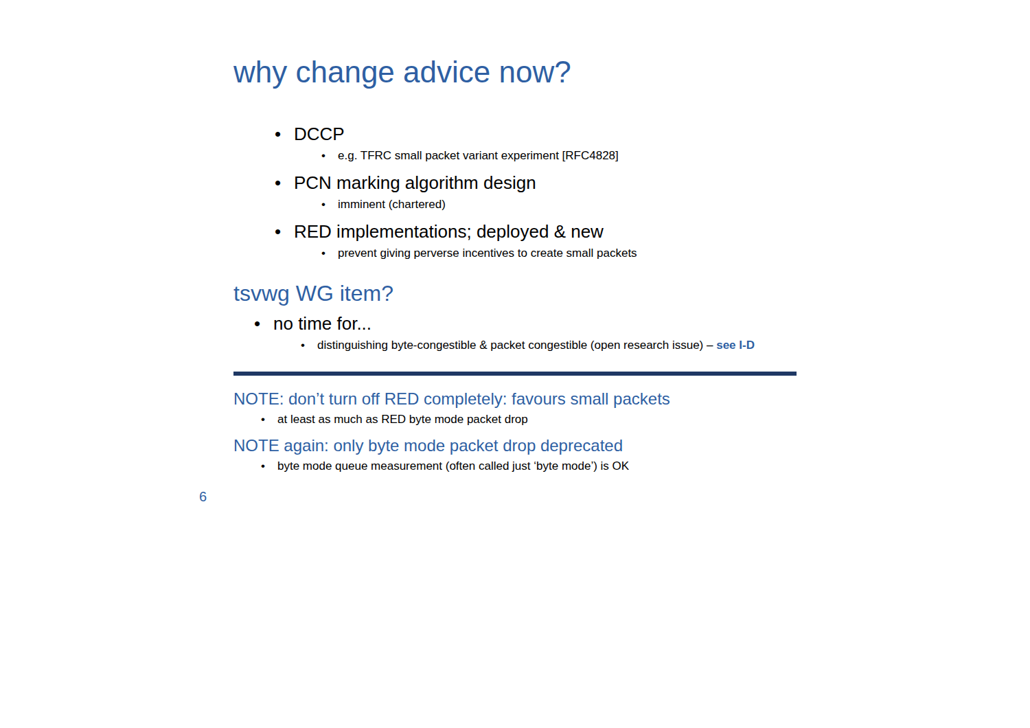why change advice now?
DCCP
e.g. TFRC small packet variant experiment [RFC4828]
PCN marking algorithm design
imminent (chartered)
RED implementations; deployed & new
prevent giving perverse incentives to create small packets
tsvwg WG item?
no time for...
distinguishing byte-congestible & packet congestible (open research issue) – see I-D
NOTE: don’t turn off RED completely: favours small packets
at least as much as RED byte mode packet drop
NOTE again: only byte mode packet drop deprecated
byte mode queue measurement (often called just ‘byte mode’) is OK
6